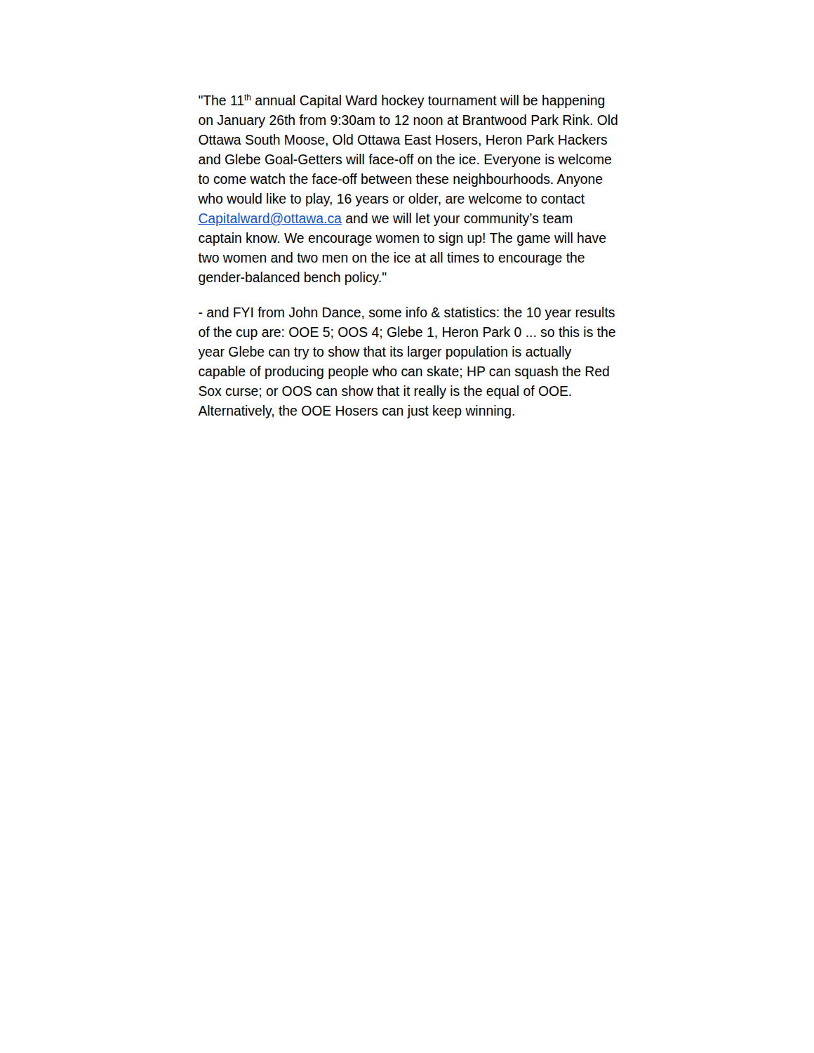"The 11th annual Capital Ward hockey tournament will be happening on January 26th from 9:30am to 12 noon at Brantwood Park Rink. Old Ottawa South Moose, Old Ottawa East Hosers, Heron Park Hackers and Glebe Goal-Getters will face-off on the ice. Everyone is welcome to come watch the face-off between these neighbourhoods. Anyone who would like to play, 16 years or older, are welcome to contact Capitalward@ottawa.ca and we will let your community’s team captain know. We encourage women to sign up! The game will have two women and two men on the ice at all times to encourage the gender-balanced bench policy."
- and FYI from John Dance, some info & statistics: the 10 year results of the cup are: OOE 5; OOS 4; Glebe 1, Heron Park 0 ... so this is the year Glebe can try to show that its larger population is actually capable of producing people who can skate; HP can squash the Red Sox curse; or OOS can show that it really is the equal of OOE. Alternatively, the OOE Hosers can just keep winning.